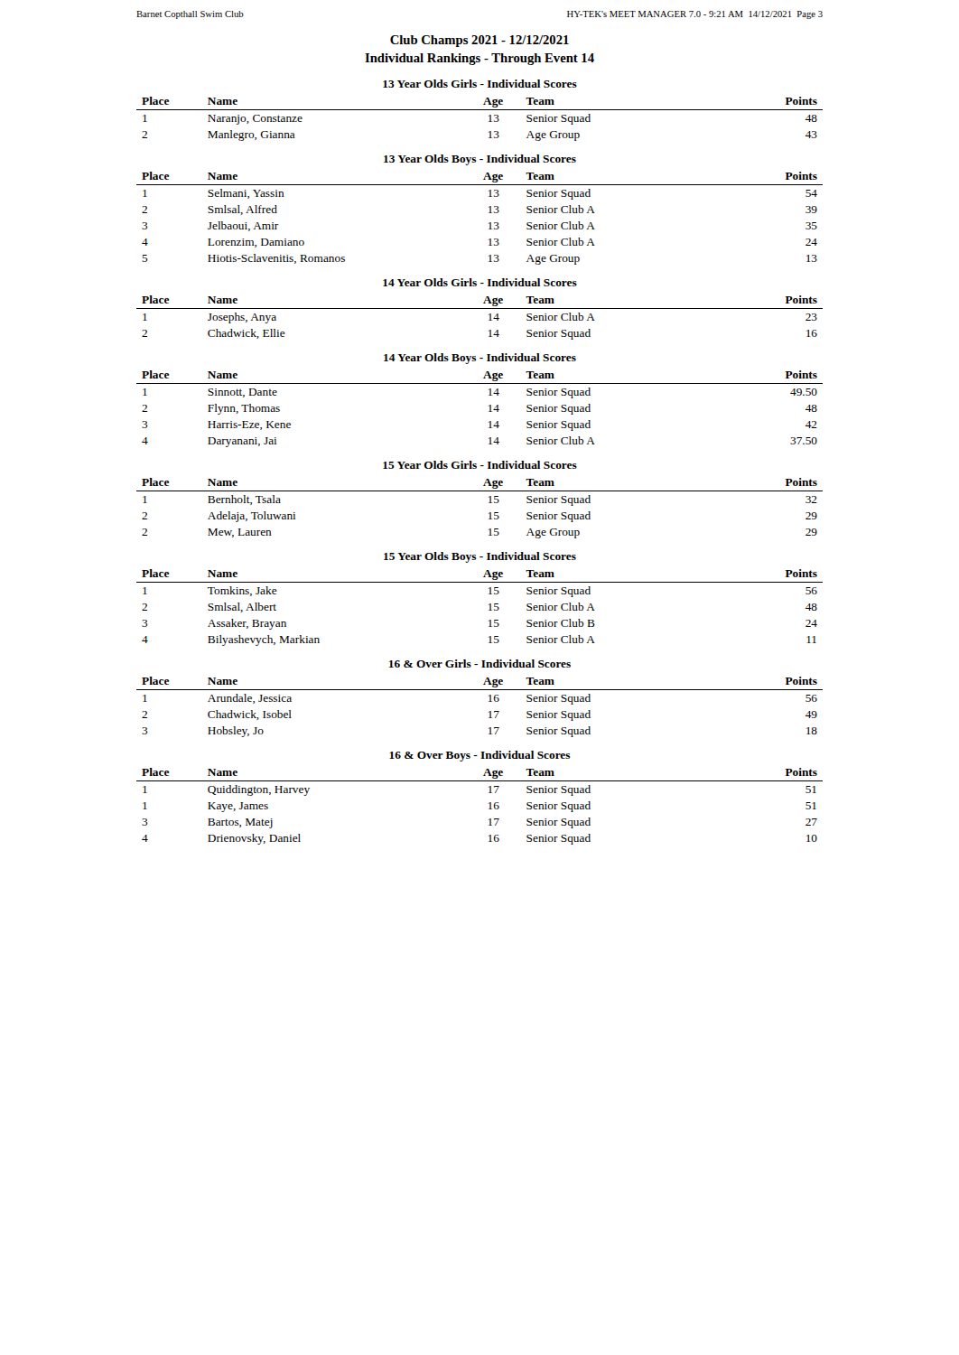Barnet Copthall Swim Club
HY-TEK's MEET MANAGER 7.0 - 9:21 AM 14/12/2021 Page 3
Club Champs 2021 - 12/12/2021
Individual Rankings - Through Event 14
13 Year Olds Girls - Individual Scores
| Place | Name | Age | Team | Points |
| --- | --- | --- | --- | --- |
| 1 | Naranjo, Constanze | 13 | Senior Squad | 48 |
| 2 | Manlegro, Gianna | 13 | Age Group | 43 |
13 Year Olds Boys - Individual Scores
| Place | Name | Age | Team | Points |
| --- | --- | --- | --- | --- |
| 1 | Selmani, Yassin | 13 | Senior Squad | 54 |
| 2 | Smlsal, Alfred | 13 | Senior Club A | 39 |
| 3 | Jelbaoui, Amir | 13 | Senior Club A | 35 |
| 4 | Lorenzim, Damiano | 13 | Senior Club A | 24 |
| 5 | Hiotis-Sclavenitis, Romanos | 13 | Age Group | 13 |
14 Year Olds Girls - Individual Scores
| Place | Name | Age | Team | Points |
| --- | --- | --- | --- | --- |
| 1 | Josephs, Anya | 14 | Senior Club A | 23 |
| 2 | Chadwick, Ellie | 14 | Senior Squad | 16 |
14 Year Olds Boys - Individual Scores
| Place | Name | Age | Team | Points |
| --- | --- | --- | --- | --- |
| 1 | Sinnott, Dante | 14 | Senior Squad | 49.50 |
| 2 | Flynn, Thomas | 14 | Senior Squad | 48 |
| 3 | Harris-Eze, Kene | 14 | Senior Squad | 42 |
| 4 | Daryanani, Jai | 14 | Senior Club A | 37.50 |
15 Year Olds Girls - Individual Scores
| Place | Name | Age | Team | Points |
| --- | --- | --- | --- | --- |
| 1 | Bernholt, Tsala | 15 | Senior Squad | 32 |
| 2 | Adelaja, Toluwani | 15 | Senior Squad | 29 |
| 2 | Mew, Lauren | 15 | Age Group | 29 |
15 Year Olds Boys - Individual Scores
| Place | Name | Age | Team | Points |
| --- | --- | --- | --- | --- |
| 1 | Tomkins, Jake | 15 | Senior Squad | 56 |
| 2 | Smlsal, Albert | 15 | Senior Club A | 48 |
| 3 | Assaker, Brayan | 15 | Senior Club B | 24 |
| 4 | Bilyashevych, Markian | 15 | Senior Club A | 11 |
16 & Over Girls - Individual Scores
| Place | Name | Age | Team | Points |
| --- | --- | --- | --- | --- |
| 1 | Arundale, Jessica | 16 | Senior Squad | 56 |
| 2 | Chadwick, Isobel | 17 | Senior Squad | 49 |
| 3 | Hobsley, Jo | 17 | Senior Squad | 18 |
16 & Over Boys - Individual Scores
| Place | Name | Age | Team | Points |
| --- | --- | --- | --- | --- |
| 1 | Quiddington, Harvey | 17 | Senior Squad | 51 |
| 1 | Kaye, James | 16 | Senior Squad | 51 |
| 3 | Bartos, Matej | 17 | Senior Squad | 27 |
| 4 | Drienovsky, Daniel | 16 | Senior Squad | 10 |